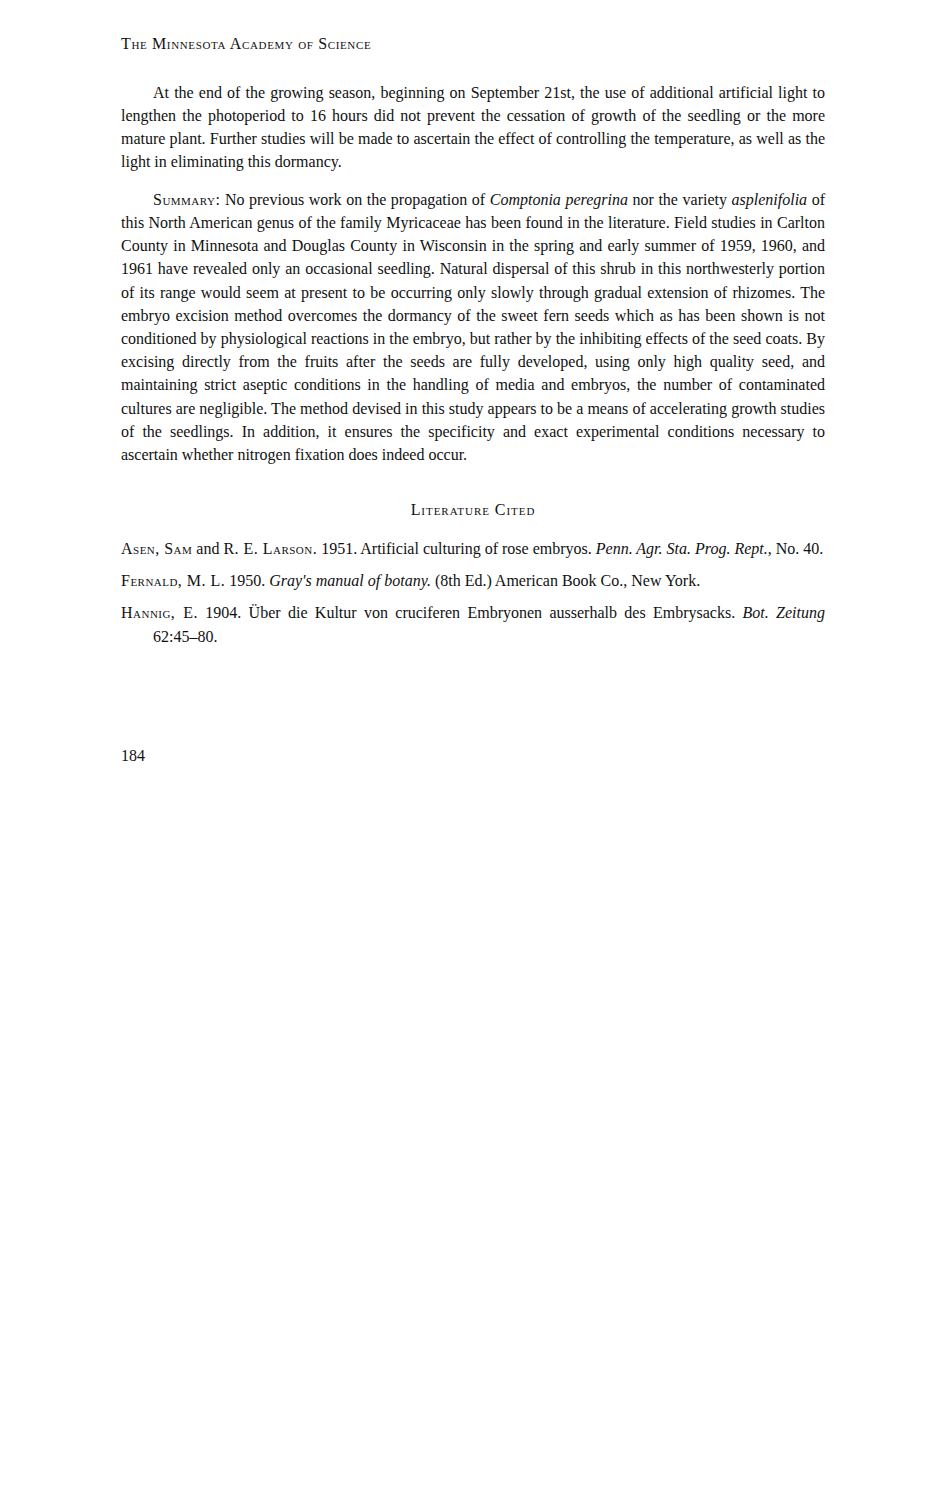The Minnesota Academy of Science
At the end of the growing season, beginning on September 21st, the use of additional artificial light to lengthen the photoperiod to 16 hours did not prevent the cessation of growth of the seedling or the more mature plant. Further studies will be made to ascertain the effect of controlling the temperature, as well as the light in eliminating this dormancy.
Summary: No previous work on the propagation of Comptonia peregrina nor the variety asplenifolia of this North American genus of the family Myricaceae has been found in the literature. Field studies in Carlton County in Minnesota and Douglas County in Wisconsin in the spring and early summer of 1959, 1960, and 1961 have revealed only an occasional seedling. Natural dispersal of this shrub in this northwesterly portion of its range would seem at present to be occurring only slowly through gradual extension of rhizomes. The embryo excision method overcomes the dormancy of the sweet fern seeds which as has been shown is not conditioned by physiological reactions in the embryo, but rather by the inhibiting effects of the seed coats. By excising directly from the fruits after the seeds are fully developed, using only high quality seed, and maintaining strict aseptic conditions in the handling of media and embryos, the number of contaminated cultures are negligible. The method devised in this study appears to be a means of accelerating growth studies of the seedlings. In addition, it ensures the specificity and exact experimental conditions necessary to ascertain whether nitrogen fixation does indeed occur.
Literature Cited
Asen, Sam and R. E. Larson. 1951. Artificial culturing of rose embryos. Penn. Agr. Sta. Prog. Rept., No. 40.
Fernald, M. L. 1950. Gray's manual of botany. (8th Ed.) American Book Co., New York.
Hannig, E. 1904. Über die Kultur von cruciferen Embryonen ausserhalb des Embrysacks. Bot. Zeitung 62:45–80.
184